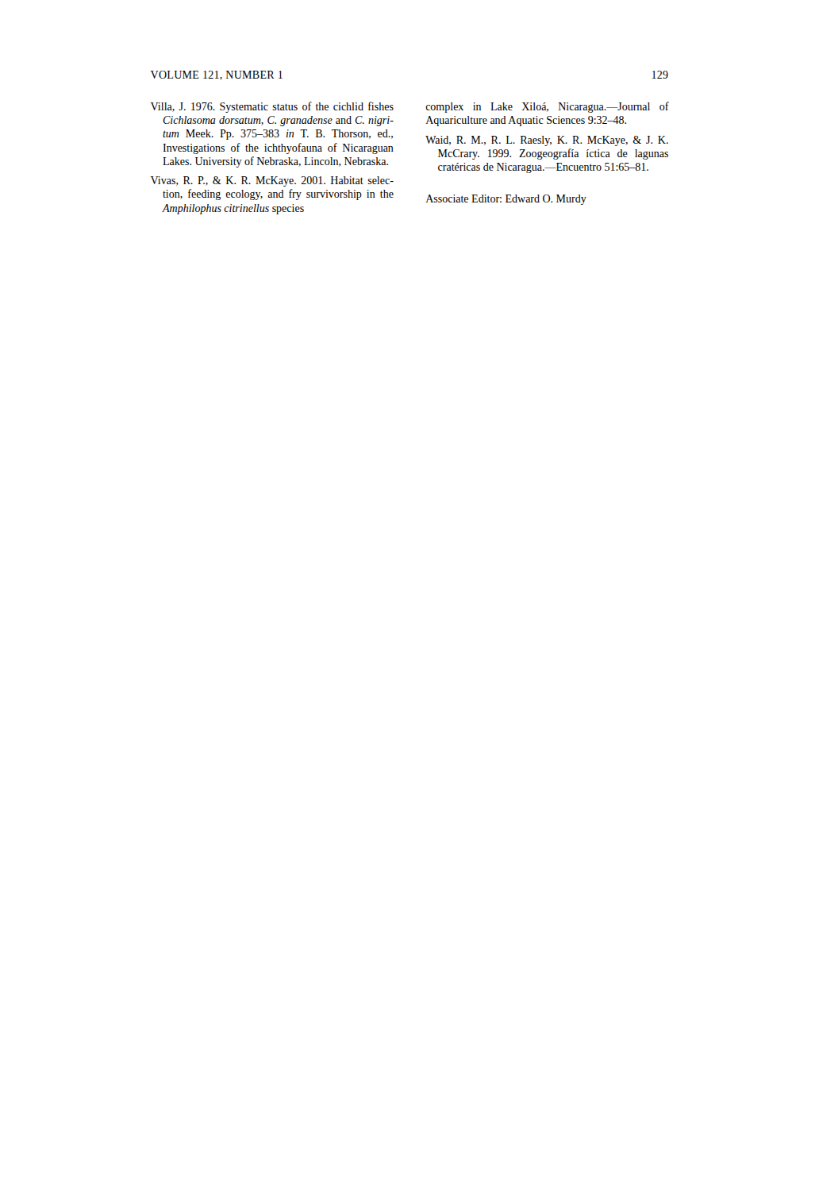Volume 121, Number 1 129
Villa, J. 1976. Systematic status of the cichlid fishes Cichlasoma dorsatum, C. granadense and C. nigritum Meek. Pp. 375–383 in T. B. Thorson, ed., Investigations of the ichthyofauna of Nicaraguan Lakes. University of Nebraska, Lincoln, Nebraska.
Vivas, R. P., & K. R. McKaye. 2001. Habitat selection, feeding ecology, and fry survivorship in the Amphilophus citrinellus species
complex in Lake Xiloá, Nicaragua.—Journal of Aquariculture and Aquatic Sciences 9:32–48.
Waid, R. M., R. L. Raesly, K. R. McKaye, & J. K. McCrary. 1999. Zoogeografía íctica de lagunas cratéricas de Nicaragua.—Encuentro 51:65–81.
Associate Editor: Edward O. Murdy